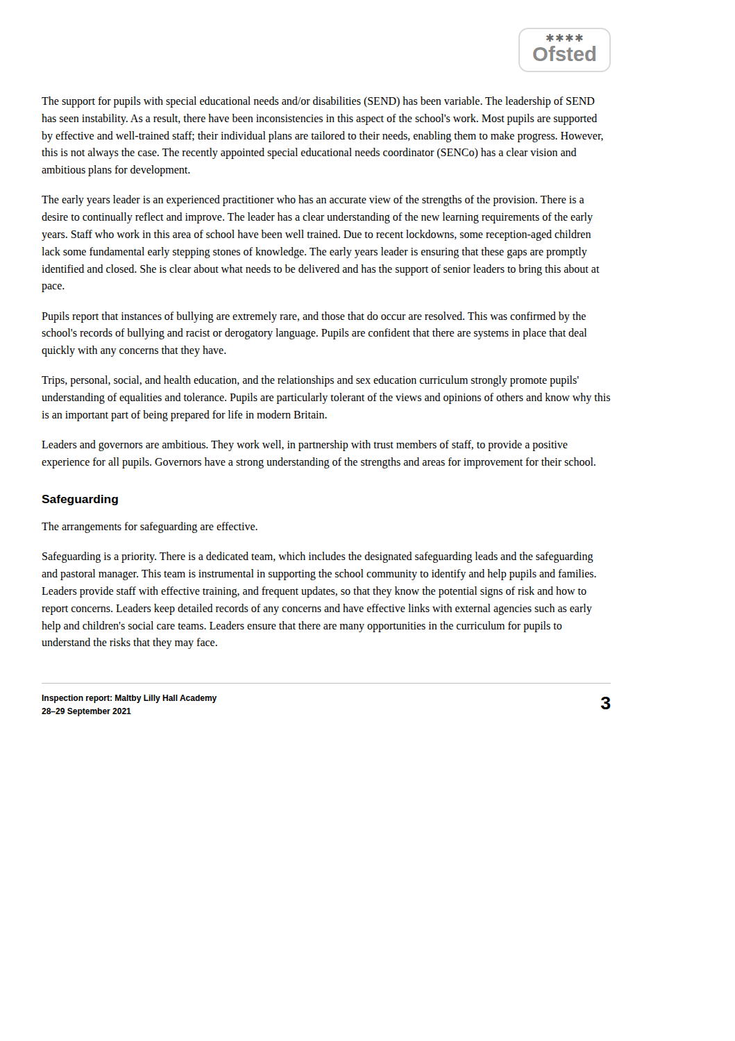✱✱✱✱
Ofsted
The support for pupils with special educational needs and/or disabilities (SEND) has been variable. The leadership of SEND has seen instability. As a result, there have been inconsistencies in this aspect of the school's work. Most pupils are supported by effective and well-trained staff; their individual plans are tailored to their needs, enabling them to make progress. However, this is not always the case. The recently appointed special educational needs coordinator (SENCo) has a clear vision and ambitious plans for development.
The early years leader is an experienced practitioner who has an accurate view of the strengths of the provision. There is a desire to continually reflect and improve. The leader has a clear understanding of the new learning requirements of the early years. Staff who work in this area of school have been well trained. Due to recent lockdowns, some reception-aged children lack some fundamental early stepping stones of knowledge. The early years leader is ensuring that these gaps are promptly identified and closed. She is clear about what needs to be delivered and has the support of senior leaders to bring this about at pace.
Pupils report that instances of bullying are extremely rare, and those that do occur are resolved. This was confirmed by the school's records of bullying and racist or derogatory language. Pupils are confident that there are systems in place that deal quickly with any concerns that they have.
Trips, personal, social, and health education, and the relationships and sex education curriculum strongly promote pupils' understanding of equalities and tolerance. Pupils are particularly tolerant of the views and opinions of others and know why this is an important part of being prepared for life in modern Britain.
Leaders and governors are ambitious. They work well, in partnership with trust members of staff, to provide a positive experience for all pupils. Governors have a strong understanding of the strengths and areas for improvement for their school.
Safeguarding
The arrangements for safeguarding are effective.
Safeguarding is a priority. There is a dedicated team, which includes the designated safeguarding leads and the safeguarding and pastoral manager. This team is instrumental in supporting the school community to identify and help pupils and families. Leaders provide staff with effective training, and frequent updates, so that they know the potential signs of risk and how to report concerns. Leaders keep detailed records of any concerns and have effective links with external agencies such as early help and children's social care teams. Leaders ensure that there are many opportunities in the curriculum for pupils to understand the risks that they may face.
Inspection report: Maltby Lilly Hall Academy
28–29 September 2021
3